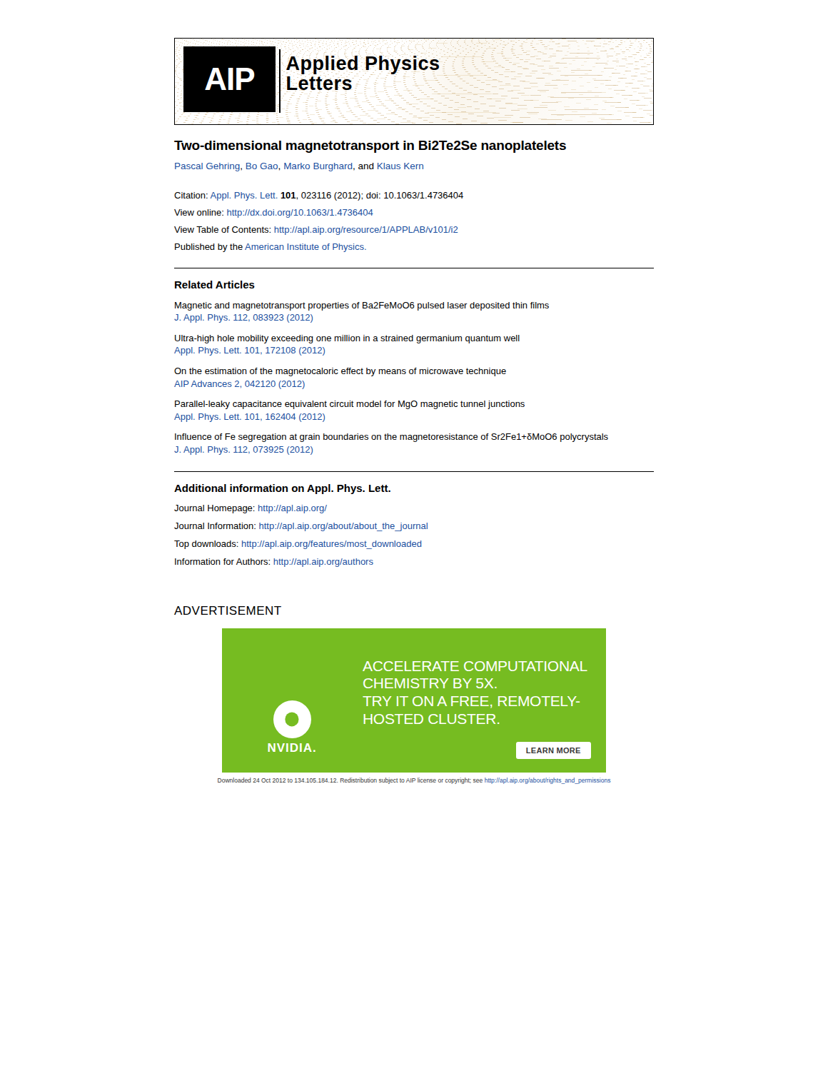AIP
Applied Physics
Letters
Two-dimensional magnetotransport in Bi2Te2Se nanoplatelets
Pascal Gehring, Bo Gao, Marko Burghard, and Klaus Kern
Citation: Appl. Phys. Lett. 101, 023116 (2012); doi: 10.1063/1.4736404
View online: http://dx.doi.org/10.1063/1.4736404
View Table of Contents: http://apl.aip.org/resource/1/APPLAB/v101/i2
Published by the American Institute of Physics.
Related Articles
Magnetic and magnetotransport properties of Ba2FeMoO6 pulsed laser deposited thin films J. Appl. Phys. 112, 083923 (2012)
Ultra-high hole mobility exceeding one million in a strained germanium quantum well Appl. Phys. Lett. 101, 172108 (2012)
On the estimation of the magnetocaloric effect by means of microwave technique AIP Advances 2, 042120 (2012)
Parallel-leaky capacitance equivalent circuit model for MgO magnetic tunnel junctions Appl. Phys. Lett. 101, 162404 (2012)
Influence of Fe segregation at grain boundaries on the magnetoresistance of Sr2Fe1+δMoO6 polycrystals J. Appl. Phys. 112, 073925 (2012)
Additional information on Appl. Phys. Lett.
Journal Homepage: http://apl.aip.org/
Journal Information: http://apl.aip.org/about/about_the_journal
Top downloads: http://apl.aip.org/features/most_downloaded
Information for Authors: http://apl.aip.org/authors
ADVERTISEMENT
ACCELERATE COMPUTATIONAL CHEMISTRY BY 5X.
TRY IT ON A FREE, REMOTELY-HOSTED CLUSTER.
NVIDIA.
LEARN MORE
Downloaded 24 Oct 2012 to 134.105.184.12. Redistribution subject to AIP license or copyright; see http://apl.aip.org/about/rights_and_permissions